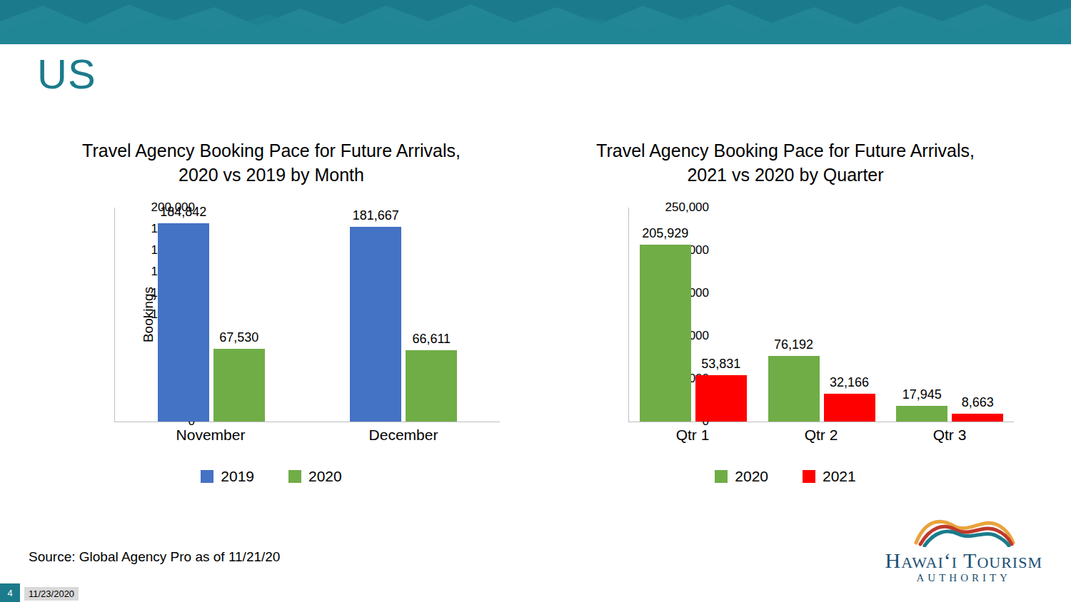US
Travel Agency Booking Pace for Future Arrivals,
2020 vs 2019 by Month
Bookings
200,000 180,000 160,000 140,000 120,000 100,000 80,000 60,000 40,000 20,000 0
184,842
67,530
181,667
66,611
November
December
2019
2020
Travel Agency Booking Pace for Future Arrivals,
2021 vs 2020 by Quarter
Bookings
250,000 200,000 150,000 100,000 50,000 0
205,929
53,831
76,192
32,166
17,945
8,663
Qtr 1
Qtr 2
Qtr 3
2020
2021
Source: Global Agency Pro as of 11/21/20
4
11/23/2020
HAWAIʻI TOURISM
AUTHORITY